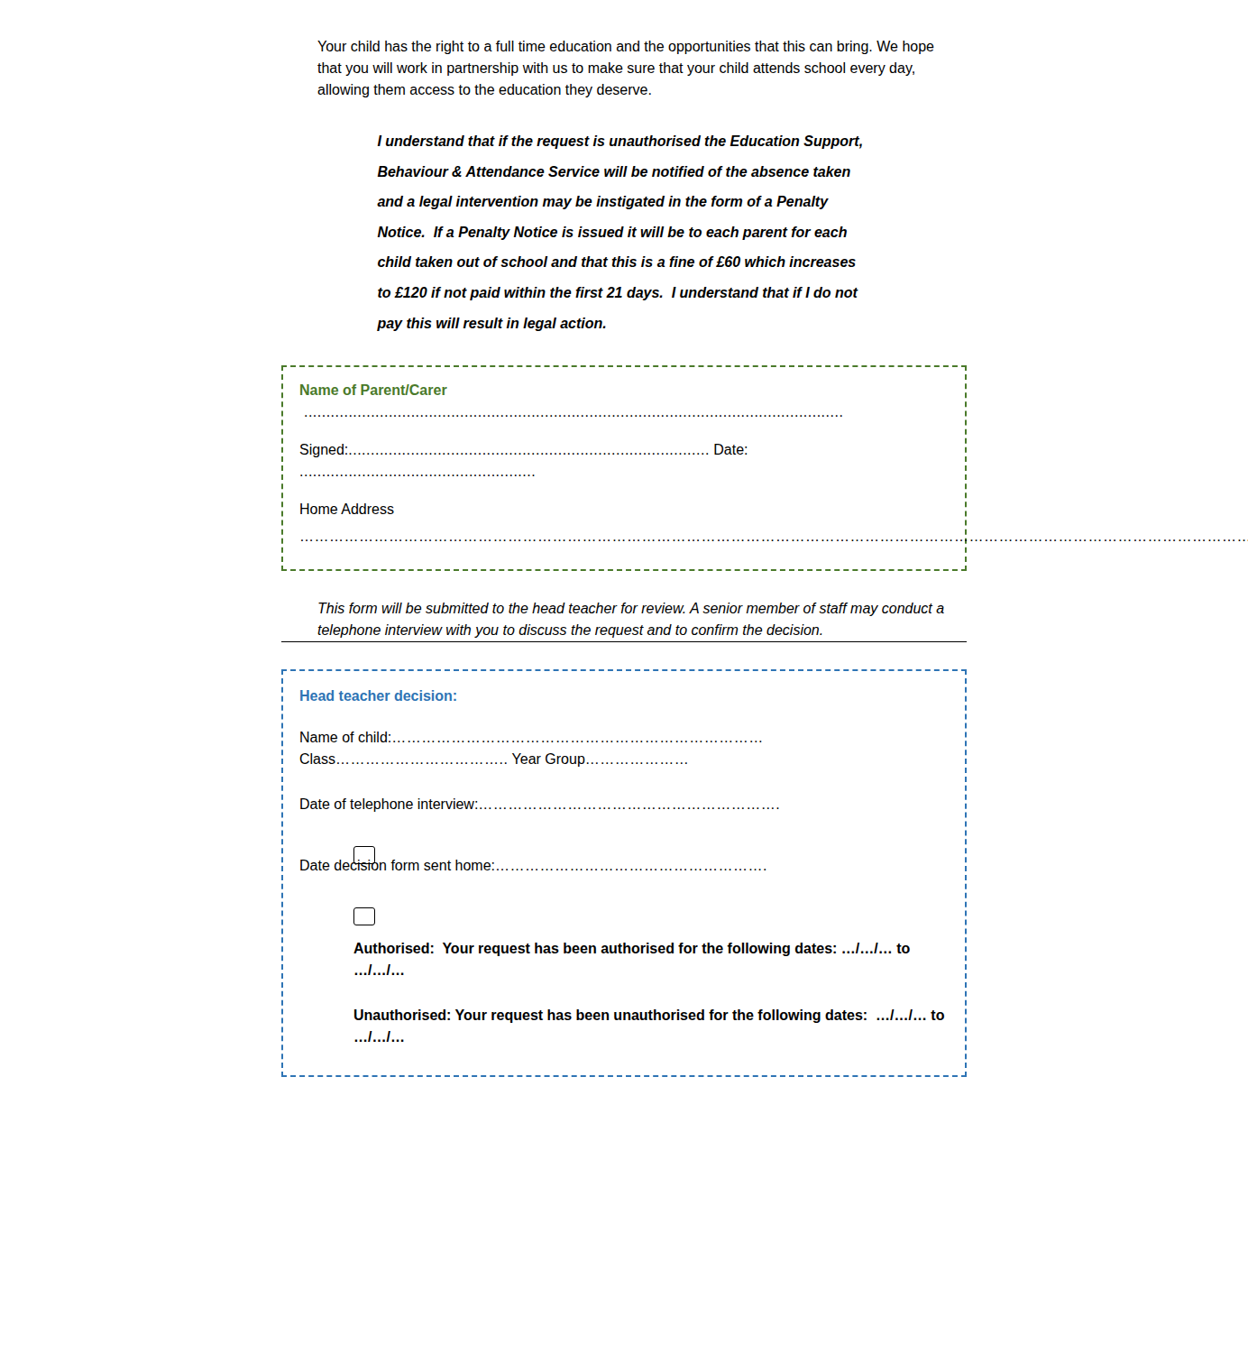Your child has the right to a full time education and the opportunities that this can bring. We hope that you will work in partnership with us to make sure that your child attends school every day, allowing them access to the education they deserve.
I understand that if the request is unauthorised the Education Support, Behaviour & Attendance Service will be notified of the absence taken and a legal intervention may be instigated in the form of a Penalty Notice. If a Penalty Notice is issued it will be to each parent for each child taken out of school and that this is a fine of £60 which increases to £120 if not paid within the first 21 days. I understand that if I do not pay this will result in legal action.
Name of Parent/Carer .........................................................................................................................
Signed:................................................................................. Date: .....................................................
Home Address
…………………………………………………………………………………………………………………………………………………………………………………
This form will be submitted to the head teacher for review. A senior member of staff may conduct a telephone interview with you to discuss the request and to confirm the decision.
Head teacher decision:
Name of child:………………………………………………………………… Class…………………………….. Year Group…………………
Date of telephone interview:…………………………………………………….
Date decision form sent home:……………………………………………….
Authorised: Your request has been authorised for the following dates: …/…/… to …/…/…
Unauthorised: Your request has been unauthorised for the following dates: …/…/… to …/…/…